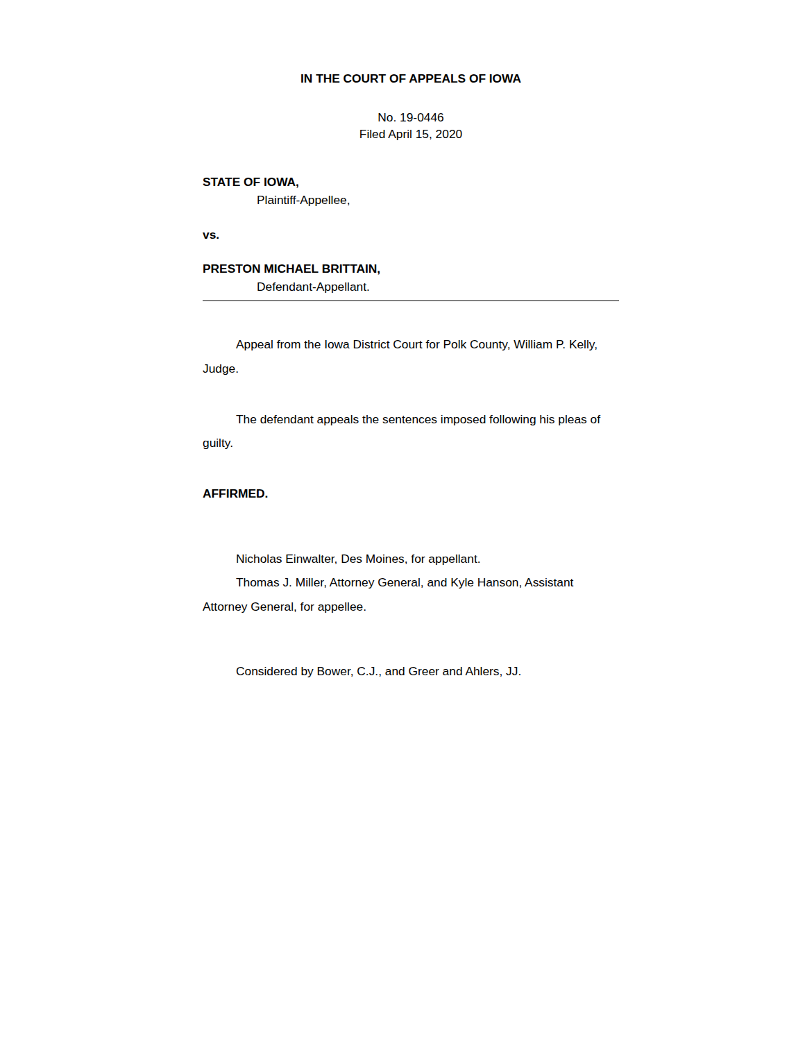IN THE COURT OF APPEALS OF IOWA
No. 19-0446
Filed April 15, 2020
STATE OF IOWA,
Plaintiff-Appellee,
vs.
PRESTON MICHAEL BRITTAIN,
Defendant-Appellant.
Appeal from the Iowa District Court for Polk County, William P. Kelly, Judge.
The defendant appeals the sentences imposed following his pleas of guilty.
AFFIRMED.
Nicholas Einwalter, Des Moines, for appellant.
Thomas J. Miller, Attorney General, and Kyle Hanson, Assistant Attorney General, for appellee.
Considered by Bower, C.J., and Greer and Ahlers, JJ.